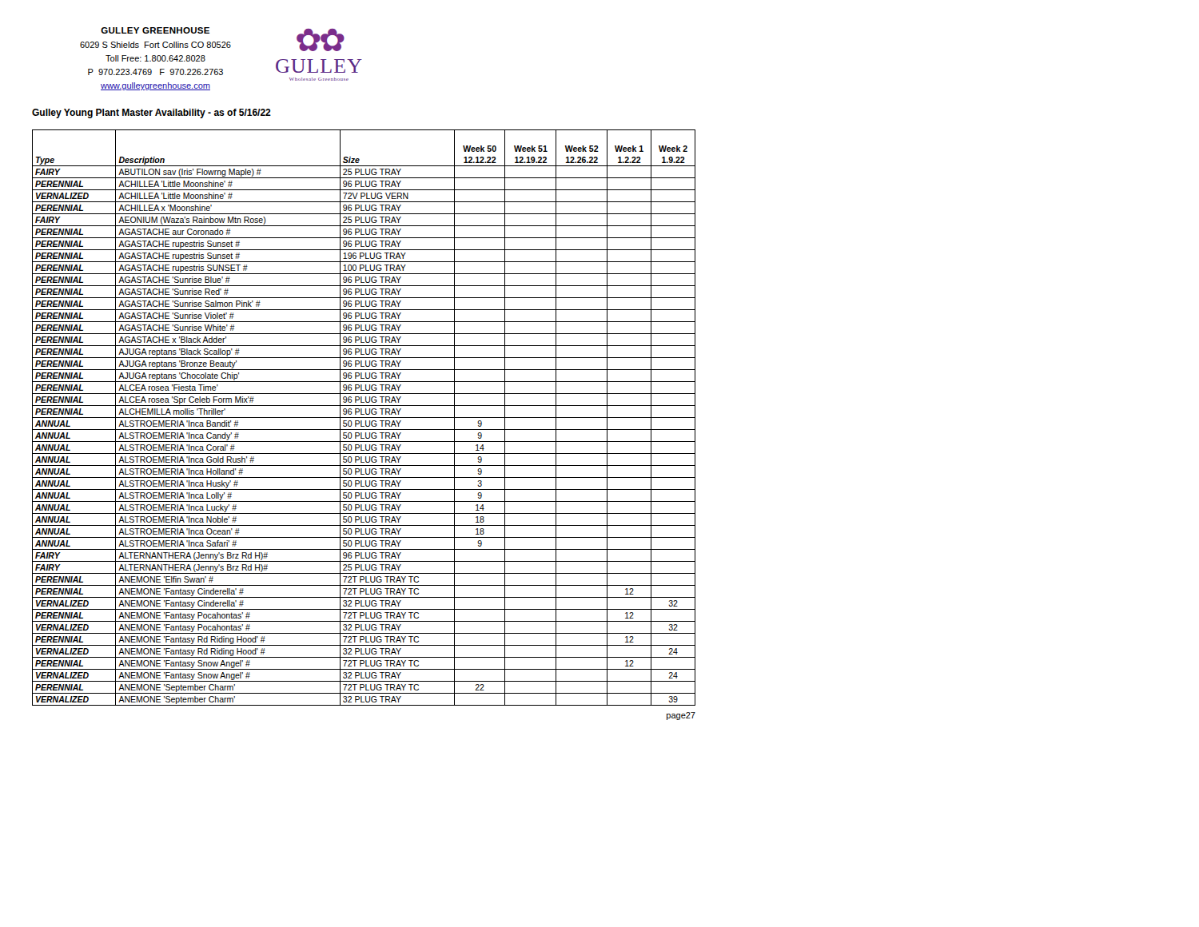GULLEY GREENHOUSE
6029 S Shields Fort Collins CO 80526
Toll Free: 1.800.642.8028
P 970.223.4769 F 970.226.2763
www.gulleygreenhouse.com
✿✿
GULLEY
Wholesale Greenhouse
Gulley Young Plant Master Availability - as of 5/16/22
| | | | Week 50 | Week 51 | Week 52 | Week 1 | Week 2 |
| --- | --- | --- | --- | --- | --- | --- | --- |
| Type | Description | Size | 12.12.22 | 12.19.22 | 12.26.22 | 1.2.22 | 1.9.22 |
| FAIRY | ABUTILON sav (Iris' Flowrng Maple) # | 25 PLUG TRAY | | | | | |
| PERENNIAL | ACHILLEA 'Little Moonshine' # | 96 PLUG TRAY | | | | | |
| VERNALIZED | ACHILLEA 'Little Moonshine' # | 72V PLUG VERN | | | | | |
| PERENNIAL | ACHILLEA x 'Moonshine' | 96 PLUG TRAY | | | | | |
| FAIRY | AEONIUM (Waza's Rainbow Mtn Rose) | 25 PLUG TRAY | | | | | |
| PERENNIAL | AGASTACHE aur Coronado # | 96 PLUG TRAY | | | | | |
| PERENNIAL | AGASTACHE rupestris Sunset # | 96 PLUG TRAY | | | | | |
| PERENNIAL | AGASTACHE rupestris Sunset # | 196 PLUG TRAY | | | | | |
| PERENNIAL | AGASTACHE rupestris SUNSET # | 100 PLUG TRAY | | | | | |
| PERENNIAL | AGASTACHE 'Sunrise Blue' # | 96 PLUG TRAY | | | | | |
| PERENNIAL | AGASTACHE 'Sunrise Red' # | 96 PLUG TRAY | | | | | |
| PERENNIAL | AGASTACHE 'Sunrise Salmon Pink' # | 96 PLUG TRAY | | | | | |
| PERENNIAL | AGASTACHE 'Sunrise Violet' # | 96 PLUG TRAY | | | | | |
| PERENNIAL | AGASTACHE 'Sunrise White' # | 96 PLUG TRAY | | | | | |
| PERENNIAL | AGASTACHE x 'Black Adder' | 96 PLUG TRAY | | | | | |
| PERENNIAL | AJUGA reptans 'Black Scallop' # | 96 PLUG TRAY | | | | | |
| PERENNIAL | AJUGA reptans 'Bronze Beauty' | 96 PLUG TRAY | | | | | |
| PERENNIAL | AJUGA reptans 'Chocolate Chip' | 96 PLUG TRAY | | | | | |
| PERENNIAL | ALCEA rosea 'Fiesta Time' | 96 PLUG TRAY | | | | | |
| PERENNIAL | ALCEA rosea 'Spr Celeb Form Mix'# | 96 PLUG TRAY | | | | | |
| PERENNIAL | ALCHEMILLA mollis 'Thriller' | 96 PLUG TRAY | | | | | |
| ANNUAL | ALSTROEMERIA 'Inca Bandit' # | 50 PLUG TRAY | 9 | | | | |
| ANNUAL | ALSTROEMERIA 'Inca Candy' # | 50 PLUG TRAY | 9 | | | | |
| ANNUAL | ALSTROEMERIA 'Inca Coral' # | 50 PLUG TRAY | 14 | | | | |
| ANNUAL | ALSTROEMERIA 'Inca Gold Rush' # | 50 PLUG TRAY | 9 | | | | |
| ANNUAL | ALSTROEMERIA 'Inca Holland' # | 50 PLUG TRAY | 9 | | | | |
| ANNUAL | ALSTROEMERIA 'Inca Husky' # | 50 PLUG TRAY | 3 | | | | |
| ANNUAL | ALSTROEMERIA 'Inca Lolly' # | 50 PLUG TRAY | 9 | | | | |
| ANNUAL | ALSTROEMERIA 'Inca Lucky' # | 50 PLUG TRAY | 14 | | | | |
| ANNUAL | ALSTROEMERIA 'Inca Noble' # | 50 PLUG TRAY | 18 | | | | |
| ANNUAL | ALSTROEMERIA 'Inca Ocean' # | 50 PLUG TRAY | 18 | | | | |
| ANNUAL | ALSTROEMERIA 'Inca Safari' # | 50 PLUG TRAY | 9 | | | | |
| FAIRY | ALTERNANTHERA (Jenny's Brz Rd H)# | 96 PLUG TRAY | | | | | |
| FAIRY | ALTERNANTHERA (Jenny's Brz Rd H)# | 25 PLUG TRAY | | | | | |
| PERENNIAL | ANEMONE 'Elfin Swan' # | 72T PLUG TRAY TC | | | | | |
| PERENNIAL | ANEMONE 'Fantasy Cinderella' # | 72T PLUG TRAY TC | | | | 12 | |
| VERNALIZED | ANEMONE 'Fantasy Cinderella' # | 32 PLUG TRAY | | | | | 32 |
| PERENNIAL | ANEMONE 'Fantasy Pocahontas' # | 72T PLUG TRAY TC | | | | 12 | |
| VERNALIZED | ANEMONE 'Fantasy Pocahontas' # | 32 PLUG TRAY | | | | | 32 |
| PERENNIAL | ANEMONE 'Fantasy Rd Riding Hood' # | 72T PLUG TRAY TC | | | | 12 | |
| VERNALIZED | ANEMONE 'Fantasy Rd Riding Hood' # | 32 PLUG TRAY | | | | | 24 |
| PERENNIAL | ANEMONE 'Fantasy Snow Angel' # | 72T PLUG TRAY TC | | | | 12 | |
| VERNALIZED | ANEMONE 'Fantasy Snow Angel' # | 32 PLUG TRAY | | | | | 24 |
| PERENNIAL | ANEMONE 'September Charm' | 72T PLUG TRAY TC | 22 | | | | |
| VERNALIZED | ANEMONE 'September Charm' | 32 PLUG TRAY | | | | | 39 |
page27